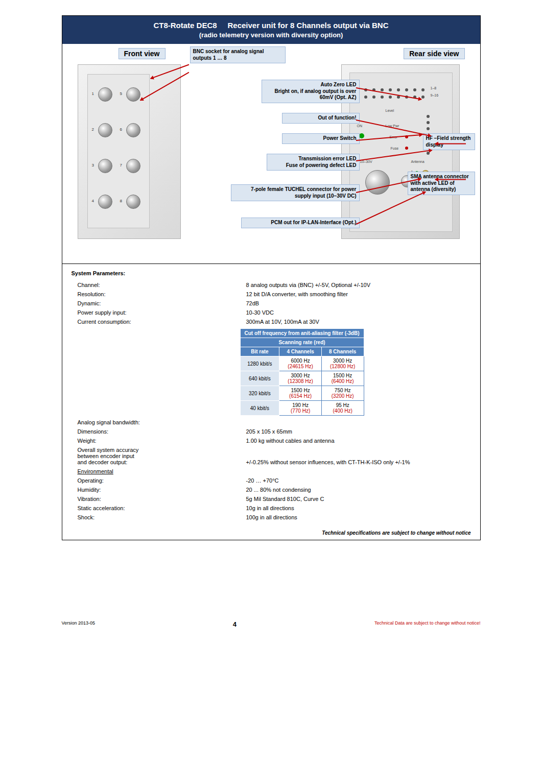CT8-Rotate DEC8 Receiver unit for 8 Channels output via BNC
(radio telemetry version with diversity option)
Front view
Rear side view
1
5
2
6
3
7
4
8
AZ
1–8
9–16
Level
ON
Low Pwr
Error
Fuse
DC 10–30V
Antenna
1
2
BNC socket for analog signal outputs 1 … 8
Auto Zero LED
Bright on, if analog output is over 60mV (Opt. AZ)
Out of function!
Power Switch
Transmission error LED
Fuse of powering defect LED
7-pole female TUCHEL connector for power supply input (10–30V DC)
PCM out for IP-LAN-Interface (Opt.)
HF –Field strength display
SMA antenna connector with active LED of antenna (diversity)
System Parameters:
| Channel: | 8 analog outputs via (BNC) +/-5V, Optional +/-10V |
| Resolution: | 12 bit D/A converter, with smoothing filter |
| Dynamic: | 72dB |
| Power supply input: | 10-30 VDC |
| Current consumption: | 300mA at 10V, 100mA at 30V |
| Cut off frequency from anit-aliasing filter (-3dB) |
| --- |
| Scanning rate (red) |
| Bit rate | 4 Channels | 8 Channels |
| 1280 kbit/s | 6000 Hz (24615 Hz) | 3000 Hz (12800 Hz) |
| 640 kbit/s | 3000 Hz (12308 Hz) | 1500 Hz (6400 Hz) |
| 320 kbit/s | 1500 Hz (6154 Hz) | 750 Hz (3200 Hz) |
| 40 kbit/s | 190 Hz (770 Hz) | 95 Hz (400 Hz) |
| Analog signal bandwidth: | |
| Dimensions: | 205 x 105 x 65mm |
| Weight: | 1.00 kg without cables and antenna |
| Overall system accuracy between encoder input and decoder output: | +/-0.25% without sensor influences, with CT-TH-K-ISO only +/-1% |
| Environmental | |
| Operating: | -20 … +70°C |
| Humidity: | 20 ... 80% not condensing |
| Vibration: | 5g Mil Standard 810C, Curve C |
| Static acceleration: | 10g in all directions |
| Shock: | 100g in all directions |
Technical specifications are subject to change without notice
Version 2013-05
Technical Data are subject to change without notice!
4